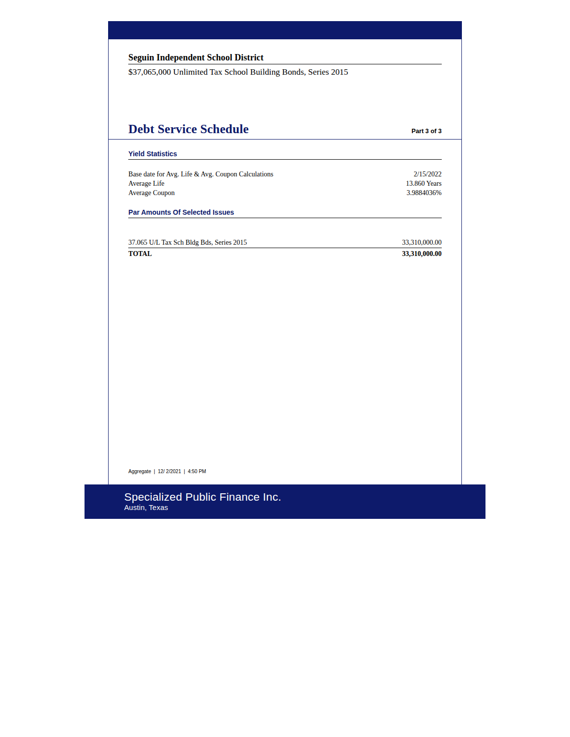Seguin Independent School District
$37,065,000 Unlimited Tax School Building Bonds, Series 2015
Debt Service Schedule
Part 3 of 3
Yield Statistics
| Base date for Avg. Life & Avg. Coupon Calculations | 2/15/2022 |
| Average Life | 13.860 Years |
| Average Coupon | 3.9884036% |
Par Amounts Of Selected Issues
| 37.065 U/L Tax Sch Bldg Bds, Series 2015 | 33,310,000.00 |
| TOTAL | 33,310,000.00 |
Aggregate | 12/ 2/2021 | 4:50 PM
Specialized Public Finance Inc.
Austin, Texas